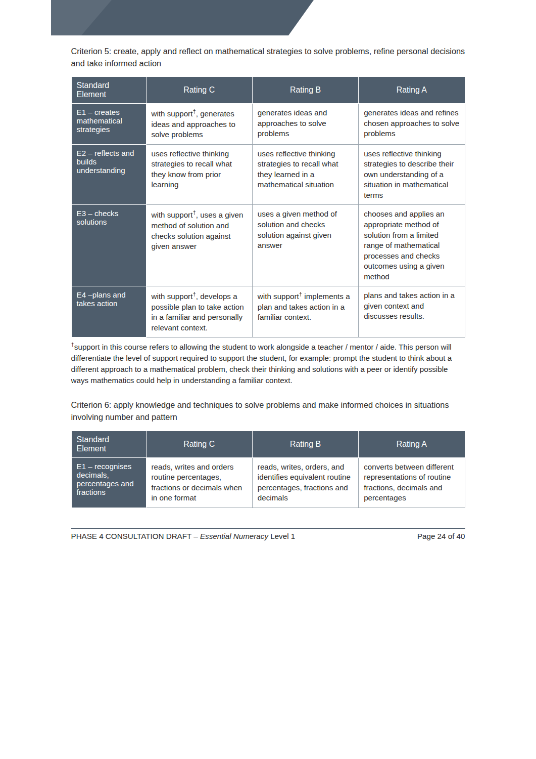Criterion 5: create, apply and reflect on mathematical strategies to solve problems, refine personal decisions and take informed action
| Standard Element | Rating C | Rating B | Rating A |
| --- | --- | --- | --- |
| E1 – creates mathematical strategies | with support † , generates ideas and approaches to solve problems | generates ideas and approaches to solve problems | generates ideas and refines chosen approaches to solve problems |
| E2 – reflects and builds understanding | uses reflective thinking strategies to recall what they know from prior learning | uses reflective thinking strategies to recall what they learned in a mathematical situation | uses reflective thinking strategies to describe their own understanding of a situation in mathematical terms |
| E3 – checks solutions | with support † , uses a given method of solution and checks solution against given answer | uses a given method of solution and checks solution against given answer | chooses and applies an appropriate method of solution from a limited range of mathematical processes and checks outcomes using a given method |
| E4 –plans and takes action | with support † , develops a possible plan to take action in a familiar and personally relevant context. | with support † implements a plan and takes action in a familiar context. | plans and takes action in a given context and discusses results. |
†support in this course refers to allowing the student to work alongside a teacher / mentor / aide. This person will differentiate the level of support required to support the student, for example: prompt the student to think about a different approach to a mathematical problem, check their thinking and solutions with a peer or identify possible ways mathematics could help in understanding a familiar context.
Criterion 6: apply knowledge and techniques to solve problems and make informed choices in situations involving number and pattern
| Standard Element | Rating C | Rating B | Rating A |
| --- | --- | --- | --- |
| E1 – recognises decimals, percentages and fractions | reads, writes and orders routine percentages, fractions or decimals when in one format | reads, writes, orders, and identifies equivalent routine percentages, fractions and decimals | converts between different representations of routine fractions, decimals and percentages |
PHASE 4 CONSULTATION DRAFT – Essential Numeracy Level 1
Page 24 of 40